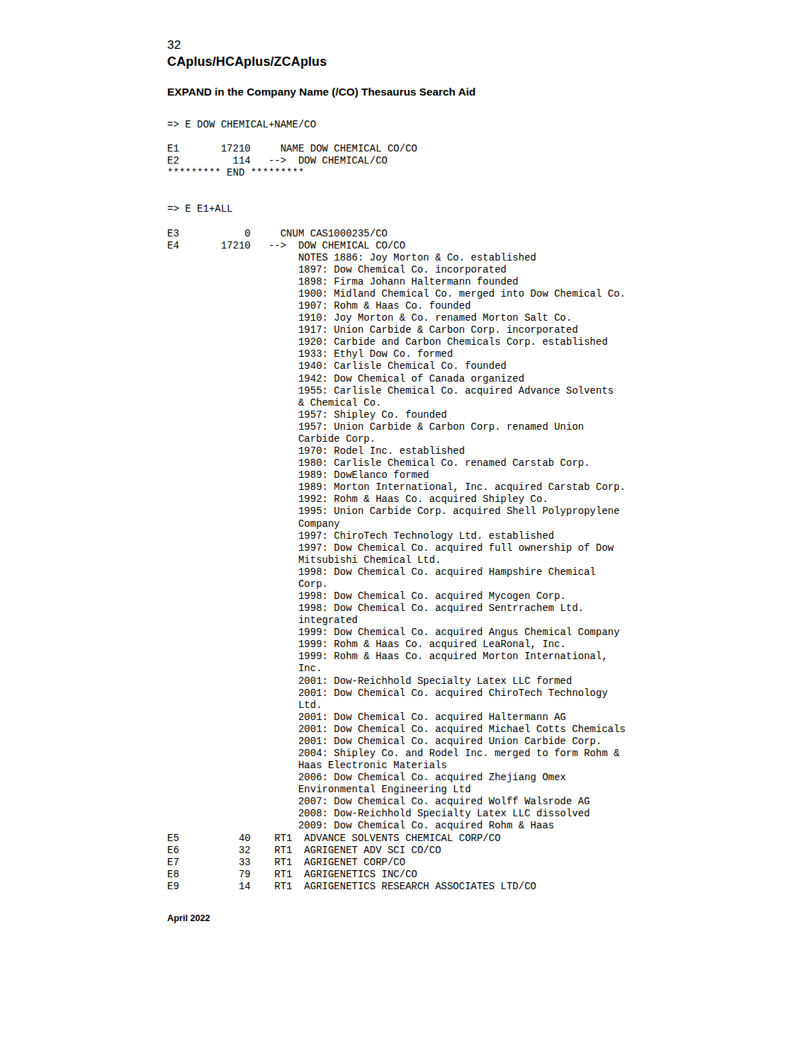32
CAplus/HCAplus/ZCAplus
EXPAND in the Company Name (/CO) Thesaurus Search Aid
=> E DOW CHEMICAL+NAME/CO

E1       17210     NAME DOW CHEMICAL CO/CO
E2         114   -->  DOW CHEMICAL/CO
********* END *********


=> E E1+ALL

E3           0     CNUM CAS1000235/CO
E4       17210   -->  DOW CHEMICAL CO/CO
                      NOTES 1886: Joy Morton & Co. established
                      1897: Dow Chemical Co. incorporated
                      1898: Firma Johann Haltermann founded
                      1900: Midland Chemical Co. merged into Dow Chemical Co.
                      1907: Rohm & Haas Co. founded
                      1910: Joy Morton & Co. renamed Morton Salt Co.
                      1917: Union Carbide & Carbon Corp. incorporated
                      1920: Carbide and Carbon Chemicals Corp. established
                      1933: Ethyl Dow Co. formed
                      1940: Carlisle Chemical Co. founded
                      1942: Dow Chemical of Canada organized
                      1955: Carlisle Chemical Co. acquired Advance Solvents
                      & Chemical Co.
                      1957: Shipley Co. founded
                      1957: Union Carbide & Carbon Corp. renamed Union
                      Carbide Corp.
                      1970: Rodel Inc. established
                      1980: Carlisle Chemical Co. renamed Carstab Corp.
                      1989: DowElanco formed
                      1989: Morton International, Inc. acquired Carstab Corp.
                      1992: Rohm & Haas Co. acquired Shipley Co.
                      1995: Union Carbide Corp. acquired Shell Polypropylene
                      Company
                      1997: ChiroTech Technology Ltd. established
                      1997: Dow Chemical Co. acquired full ownership of Dow
                      Mitsubishi Chemical Ltd.
                      1998: Dow Chemical Co. acquired Hampshire Chemical
                      Corp.
                      1998: Dow Chemical Co. acquired Mycogen Corp.
                      1998: Dow Chemical Co. acquired Sentrrachem Ltd.
                      integrated
                      1999: Dow Chemical Co. acquired Angus Chemical Company
                      1999: Rohm & Haas Co. acquired LeaRonal, Inc.
                      1999: Rohm & Haas Co. acquired Morton International,
                      Inc.
                      2001: Dow-Reichhold Specialty Latex LLC formed
                      2001: Dow Chemical Co. acquired ChiroTech Technology
                      Ltd.
                      2001: Dow Chemical Co. acquired Haltermann AG
                      2001: Dow Chemical Co. acquired Michael Cotts Chemicals
                      2001: Dow Chemical Co. acquired Union Carbide Corp.
                      2004: Shipley Co. and Rodel Inc. merged to form Rohm &
                      Haas Electronic Materials
                      2006: Dow Chemical Co. acquired Zhejiang Omex
                      Environmental Engineering Ltd
                      2007: Dow Chemical Co. acquired Wolff Walsrode AG
                      2008: Dow-Reichhold Specialty Latex LLC dissolved
                      2009: Dow Chemical Co. acquired Rohm & Haas
E5          40    RT1  ADVANCE SOLVENTS CHEMICAL CORP/CO
E6          32    RT1  AGRIGENET ADV SCI CO/CO
E7          33    RT1  AGRIGENET CORP/CO
E8          79    RT1  AGRIGENETICS INC/CO
E9          14    RT1  AGRIGENETICS RESEARCH ASSOCIATES LTD/CO
April 2022